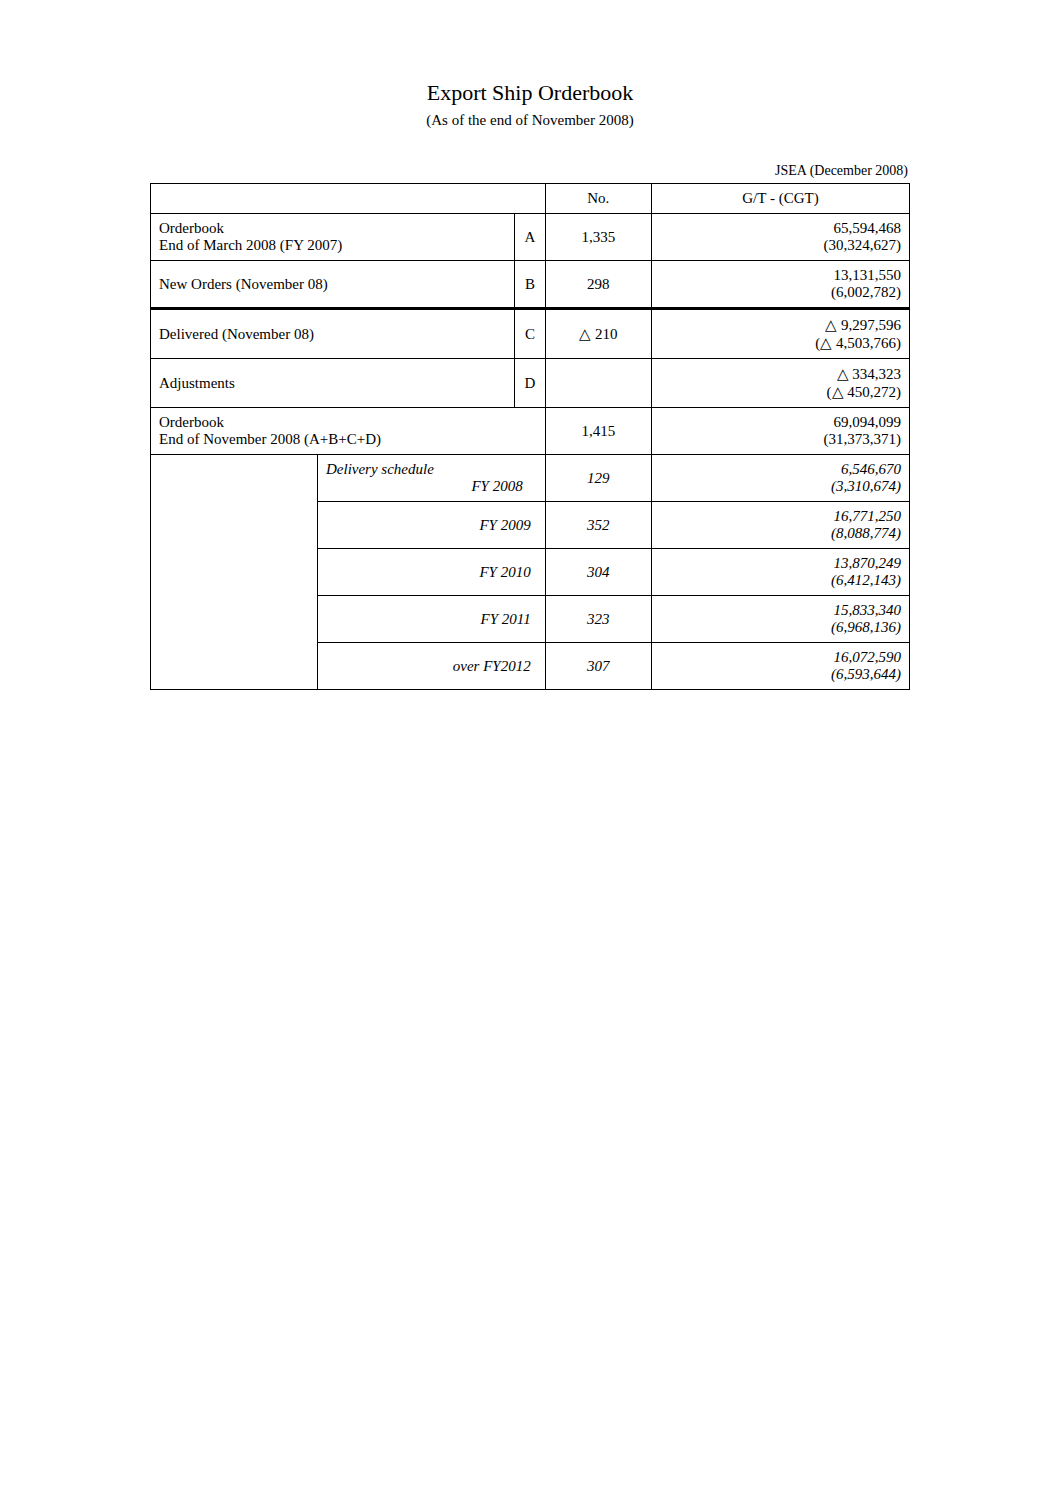Export Ship Orderbook
(As of the end of November 2008)
JSEA (December 2008)
| | No. | G/T - (CGT) |
| --- | --- | --- |
| Orderbook End of March 2008 (FY 2007) | A | 1,335 | 65,594,468 (30,324,627) |
| New Orders (November 08) | B | 298 | 13,131,550 (6,002,782) |
| Delivered (November 08) | C | △ 210 | △ 9,297,596 ( △ 4,503,766) |
| Adjustments | D | | △ 334,323 ( △ 450,272) |
| Orderbook End of November 2008 (A+B+C+D) | 1,415 | 69,094,099 (31,373,371) |
| | Delivery schedule FY 2008 | 129 | 6,546,670 (3,310,674) |
| FY 2009 | 352 | 16,771,250 (8,088,774) |
| FY 2010 | 304 | 13,870,249 (6,412,143) |
| FY 2011 | 323 | 15,833,340 (6,968,136) |
| over FY2012 | 307 | 16,072,590 (6,593,644) |